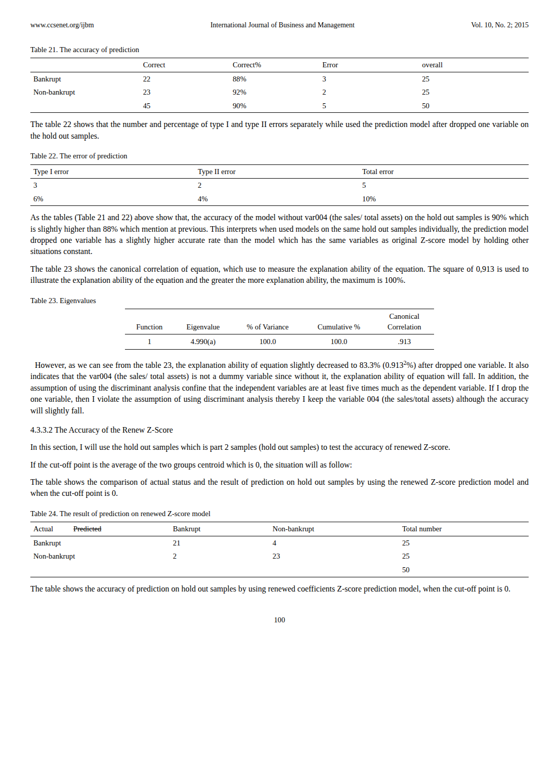www.ccsenet.org/ijbm
International Journal of Business and Management
Vol. 10, No. 2; 2015
Table 21. The accuracy of prediction
| | Correct | Correct% | Error | overall |
| --- | --- | --- | --- | --- |
| Bankrupt | 22 | 88% | 3 | 25 |
| Non-bankrupt | 23 | 92% | 2 | 25 |
| | 45 | 90% | 5 | 50 |
The table 22 shows that the number and percentage of type I and type II errors separately while used the prediction model after dropped one variable on the hold out samples.
Table 22. The error of prediction
| Type I error | Type II error | Total error |
| --- | --- | --- |
| 3 | 2 | 5 |
| 6% | 4% | 10% |
As the tables (Table 21 and 22) above show that, the accuracy of the model without var004 (the sales/ total assets) on the hold out samples is 90% which is slightly higher than 88% which mention at previous. This interprets when used models on the same hold out samples individually, the prediction model dropped one variable has a slightly higher accurate rate than the model which has the same variables as original Z-score model by holding other situations constant.
The table 23 shows the canonical correlation of equation, which use to measure the explanation ability of the equation. The square of 0,913 is used to illustrate the explanation ability of the equation and the greater the more explanation ability, the maximum is 100%.
Table 23. Eigenvalues
| Function | Eigenvalue | % of Variance | Cumulative % | Canonical Correlation |
| --- | --- | --- | --- | --- |
| 1 | 4.990(a) | 100.0 | 100.0 | .913 |
However, as we can see from the table 23, the explanation ability of equation slightly decreased to 83.3% (0.9132%) after dropped one variable. It also indicates that the var004 (the sales/ total assets) is not a dummy variable since without it, the explanation ability of equation will fall. In addition, the assumption of using the discriminant analysis confine that the independent variables are at least five times much as the dependent variable. If I drop the one variable, then I violate the assumption of using discriminant analysis thereby I keep the variable 004 (the sales/total assets) although the accuracy will slightly fall.
4.3.3.2 The Accuracy of the Renew Z-Score
In this section, I will use the hold out samples which is part 2 samples (hold out samples) to test the accuracy of renewed Z-score.
If the cut-off point is the average of the two groups centroid which is 0, the situation will as follow:
The table shows the comparison of actual status and the result of prediction on hold out samples by using the renewed Z-score prediction model and when the cut-off point is 0.
Table 24. The result of prediction on renewed Z-score model
| Actual Predicted | Bankrupt | Non-bankrupt | Total number |
| --- | --- | --- | --- |
| Bankrupt | 21 | 4 | 25 |
| Non-bankrupt | 2 | 23 | 25 |
| | | | 50 |
The table shows the accuracy of prediction on hold out samples by using renewed coefficients Z-score prediction model, when the cut-off point is 0.
100